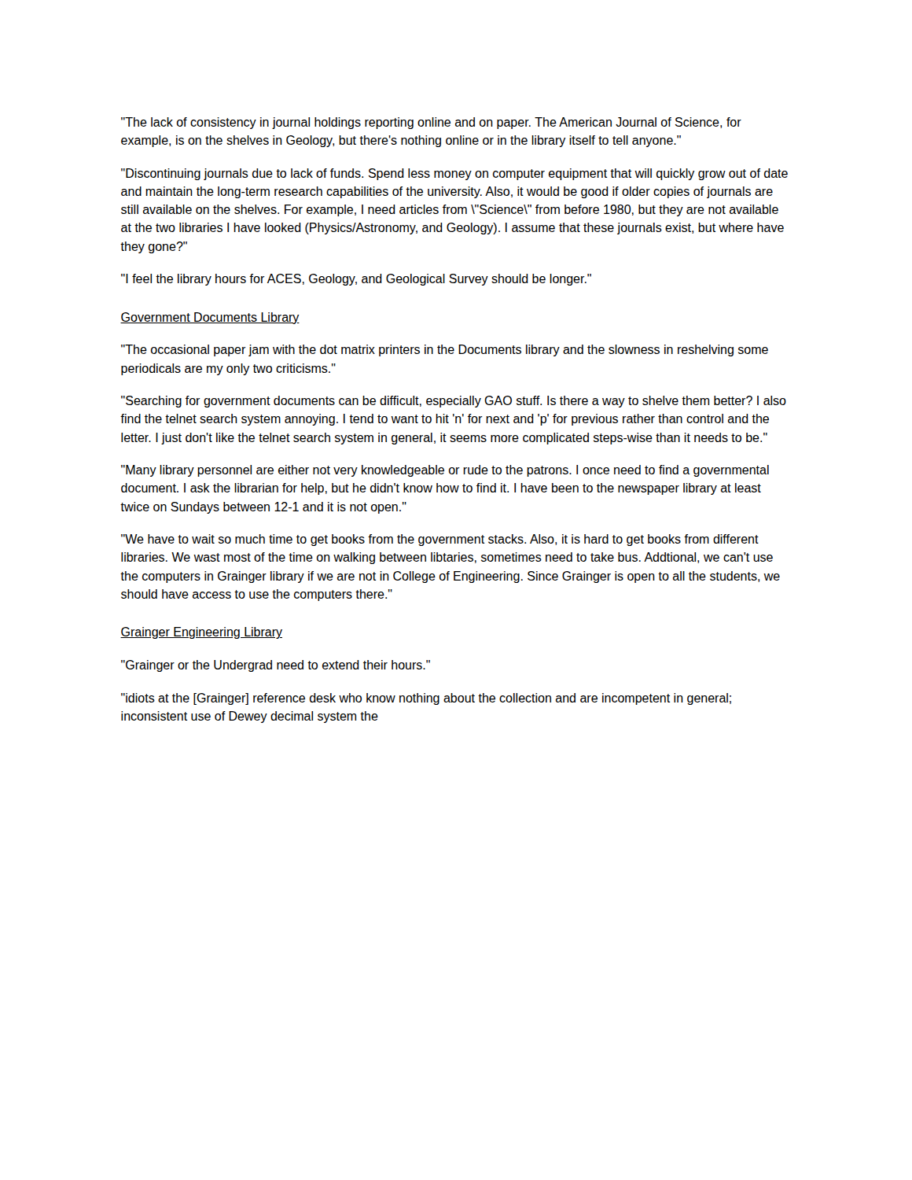"The lack of consistency in journal holdings reporting online and on paper. The American Journal of Science, for example, is on the shelves in Geology, but there's nothing online or in the library itself to tell anyone."
"Discontinuing journals due to lack of funds. Spend less money on computer equipment that will quickly grow out of date and maintain the long-term research capabilities of the university. Also, it would be good if older copies of journals are still available on the shelves. For example, I need articles from \"Science\" from before 1980, but they are not available at the two libraries I have looked (Physics/Astronomy, and Geology). I assume that these journals exist, but where have they gone?"
"I feel the library hours for ACES, Geology, and Geological Survey should be longer."
Government Documents Library
"The occasional paper jam with the dot matrix printers in the Documents library and the slowness in reshelving some periodicals are my only two criticisms."
"Searching for government documents can be difficult, especially GAO stuff. Is there a way to shelve them better? I also find the telnet search system annoying. I tend to want to hit 'n' for next and 'p' for previous rather than control and the letter. I just don't like the telnet search system in general, it seems more complicated steps-wise than it needs to be."
"Many library personnel are either not very knowledgeable or rude to the patrons. I once need to find a governmental document. I ask the librarian for help, but he didn't know how to find it. I have been to the newspaper library at least twice on Sundays between 12-1 and it is not open."
"We have to wait so much time to get books from the government stacks. Also, it is hard to get books from different libraries. We wast most of the time on walking between libtaries, sometimes need to take bus. Addtional, we can't use the computers in Grainger library if we are not in College of Engineering. Since Grainger is open to all the students, we should have access to use the computers there."
Grainger Engineering Library
"Grainger or the Undergrad need to extend their hours."
"idiots at the [Grainger] reference desk who know nothing about the collection and are incompetent in general; inconsistent use of Dewey decimal system the